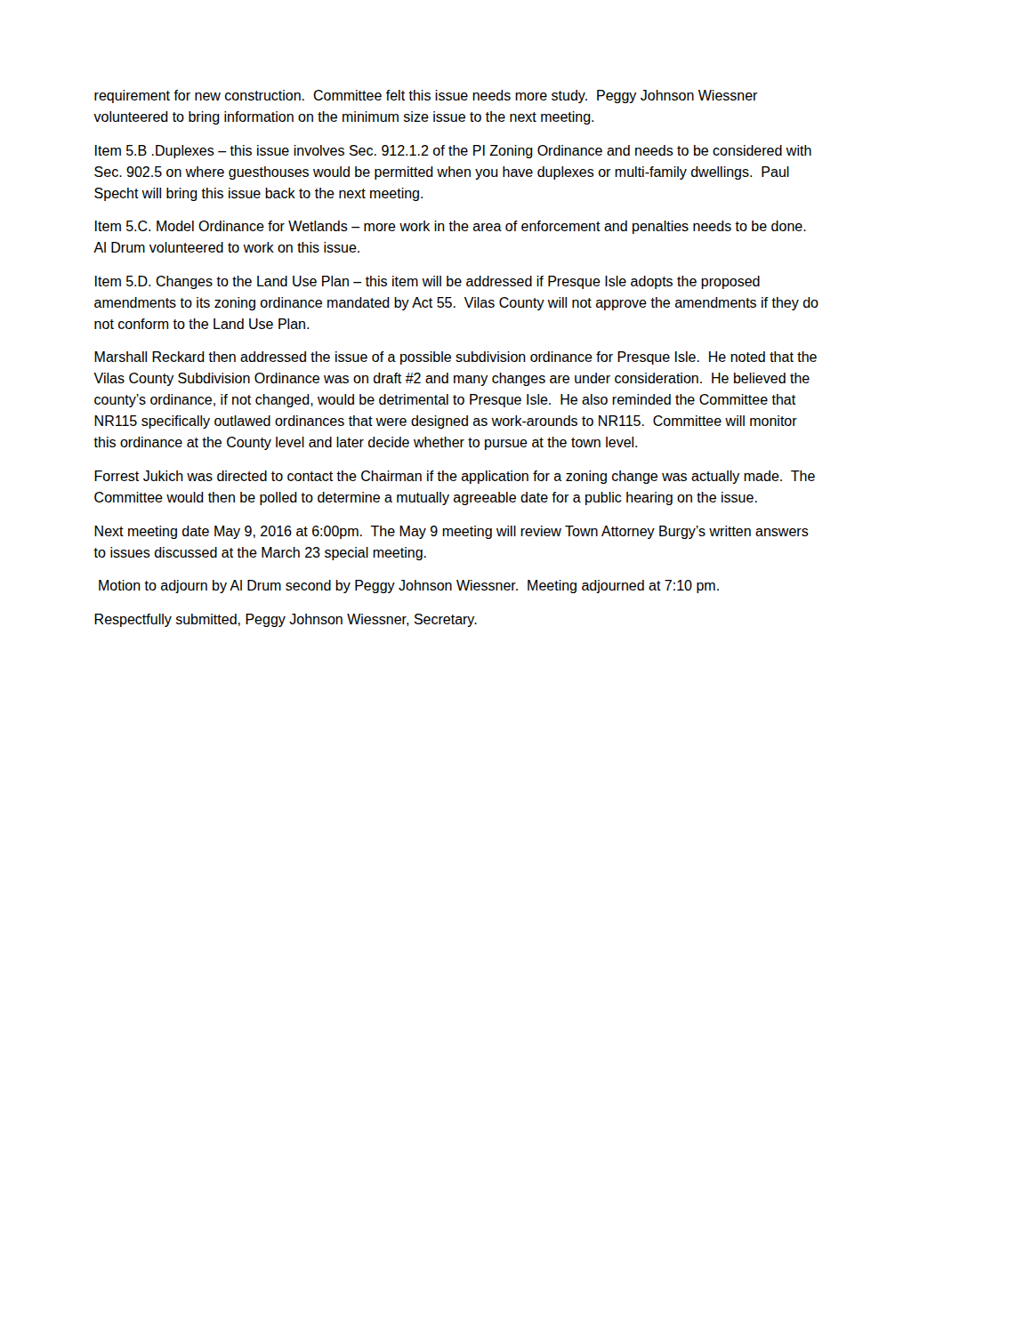requirement for new construction. Committee felt this issue needs more study. Peggy Johnson Wiessner volunteered to bring information on the minimum size issue to the next meeting.
Item 5.B .Duplexes – this issue involves Sec. 912.1.2 of the PI Zoning Ordinance and needs to be considered with Sec. 902.5 on where guesthouses would be permitted when you have duplexes or multi-family dwellings. Paul Specht will bring this issue back to the next meeting.
Item 5.C. Model Ordinance for Wetlands – more work in the area of enforcement and penalties needs to be done. Al Drum volunteered to work on this issue.
Item 5.D. Changes to the Land Use Plan – this item will be addressed if Presque Isle adopts the proposed amendments to its zoning ordinance mandated by Act 55. Vilas County will not approve the amendments if they do not conform to the Land Use Plan.
Marshall Reckard then addressed the issue of a possible subdivision ordinance for Presque Isle. He noted that the Vilas County Subdivision Ordinance was on draft #2 and many changes are under consideration. He believed the county’s ordinance, if not changed, would be detrimental to Presque Isle. He also reminded the Committee that NR115 specifically outlawed ordinances that were designed as work-arounds to NR115. Committee will monitor this ordinance at the County level and later decide whether to pursue at the town level.
Forrest Jukich was directed to contact the Chairman if the application for a zoning change was actually made. The Committee would then be polled to determine a mutually agreeable date for a public hearing on the issue.
Next meeting date May 9, 2016 at 6:00pm. The May 9 meeting will review Town Attorney Burgy’s written answers to issues discussed at the March 23 special meeting.
Motion to adjourn by Al Drum second by Peggy Johnson Wiessner. Meeting adjourned at 7:10 pm.
Respectfully submitted, Peggy Johnson Wiessner, Secretary.